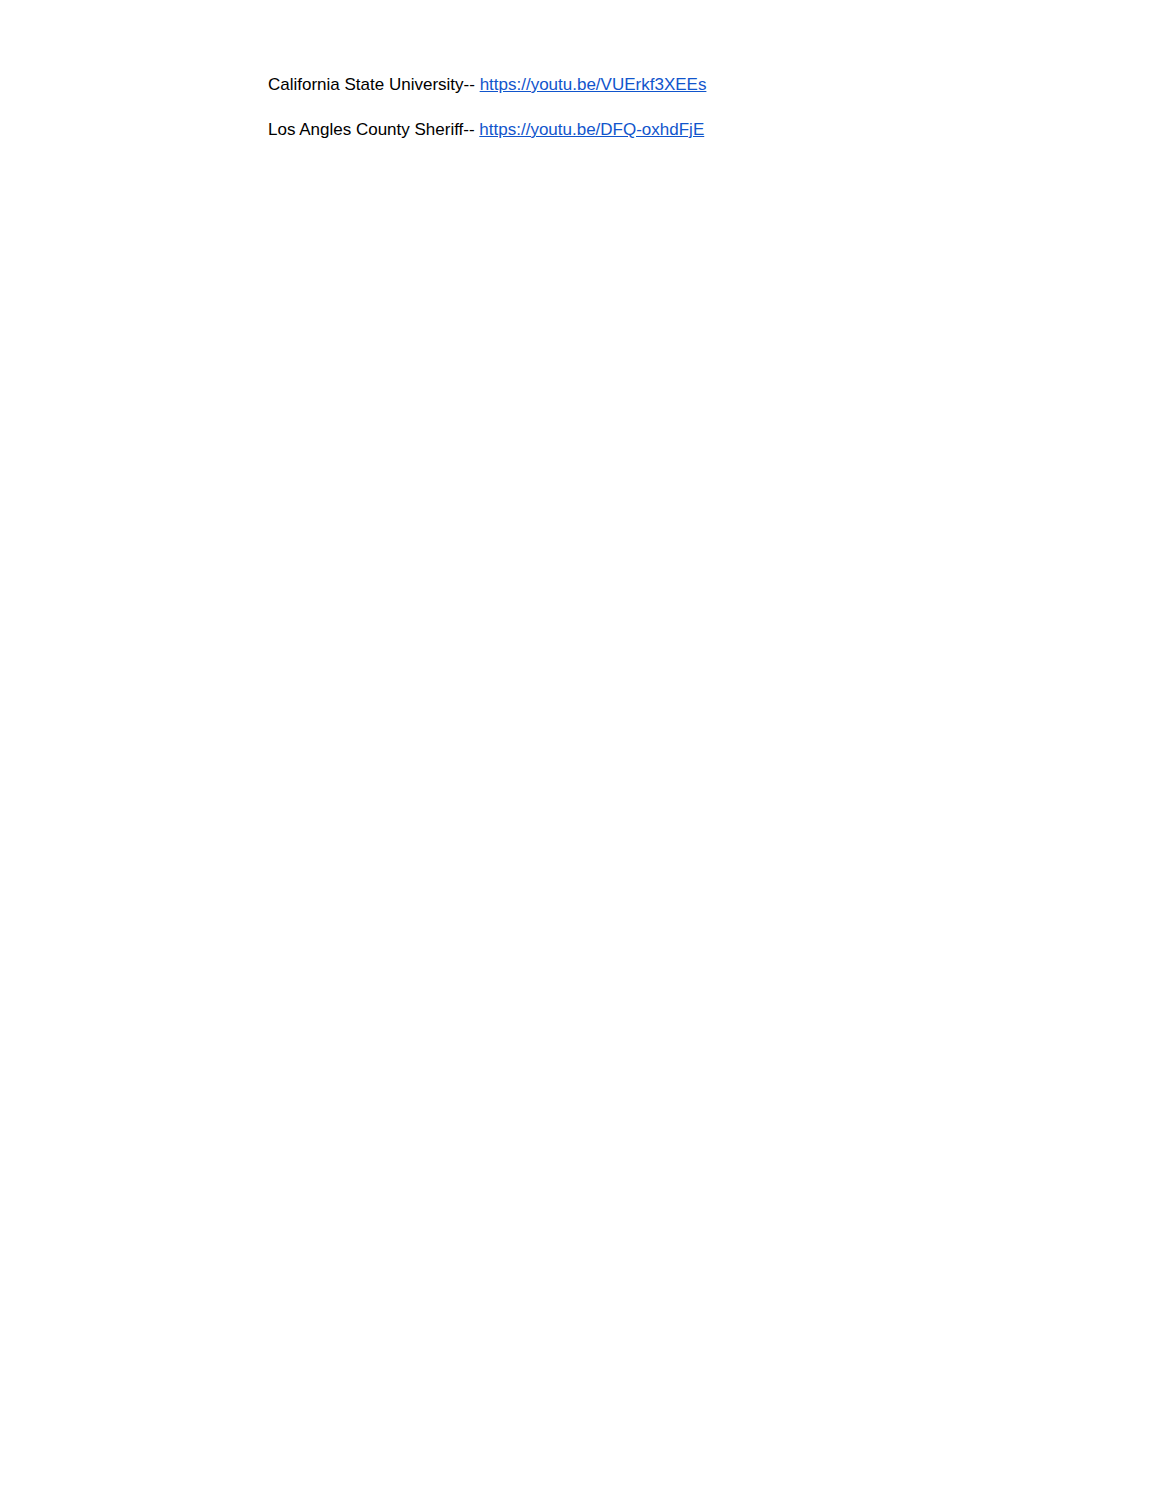California State University-- https://youtu.be/VUErkf3XEEs
Los Angles County Sheriff-- https://youtu.be/DFQ-oxhdFjE